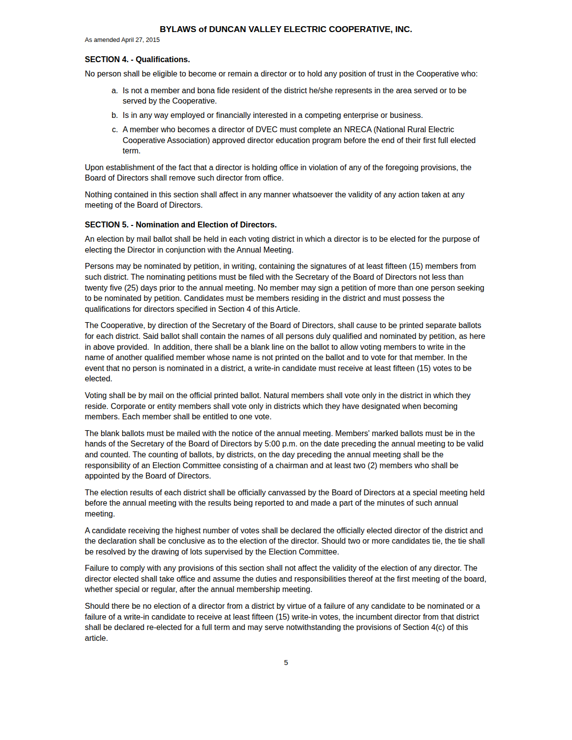BYLAWS of DUNCAN VALLEY ELECTRIC COOPERATIVE, INC.
As amended April 27, 2015
SECTION 4. - Qualifications.
No person shall be eligible to become or remain a director or to hold any position of trust in the Cooperative who:
Is not a member and bona fide resident of the district he/she represents in the area served or to be served by the Cooperative.
Is in any way employed or financially interested in a competing enterprise or business.
A member who becomes a director of DVEC must complete an NRECA (National Rural Electric Cooperative Association) approved director education program before the end of their first full elected term.
Upon establishment of the fact that a director is holding office in violation of any of the foregoing provisions, the Board of Directors shall remove such director from office.
Nothing contained in this section shall affect in any manner whatsoever the validity of any action taken at any meeting of the Board of Directors.
SECTION 5. - Nomination and Election of Directors.
An election by mail ballot shall be held in each voting district in which a director is to be elected for the purpose of electing the Director in conjunction with the Annual Meeting.
Persons may be nominated by petition, in writing, containing the signatures of at least fifteen (15) members from such district. The nominating petitions must be filed with the Secretary of the Board of Directors not less than twenty five (25) days prior to the annual meeting. No member may sign a petition of more than one person seeking to be nominated by petition. Candidates must be members residing in the district and must possess the qualifications for directors specified in Section 4 of this Article.
The Cooperative, by direction of the Secretary of the Board of Directors, shall cause to be printed separate ballots for each district. Said ballot shall contain the names of all persons duly qualified and nominated by petition, as here in above provided. In addition, there shall be a blank line on the ballot to allow voting members to write in the name of another qualified member whose name is not printed on the ballot and to vote for that member. In the event that no person is nominated in a district, a write-in candidate must receive at least fifteen (15) votes to be elected.
Voting shall be by mail on the official printed ballot. Natural members shall vote only in the district in which they reside. Corporate or entity members shall vote only in districts which they have designated when becoming members. Each member shall be entitled to one vote.
The blank ballots must be mailed with the notice of the annual meeting. Members' marked ballots must be in the hands of the Secretary of the Board of Directors by 5:00 p.m. on the date preceding the annual meeting to be valid and counted. The counting of ballots, by districts, on the day preceding the annual meeting shall be the responsibility of an Election Committee consisting of a chairman and at least two (2) members who shall be appointed by the Board of Directors.
The election results of each district shall be officially canvassed by the Board of Directors at a special meeting held before the annual meeting with the results being reported to and made a part of the minutes of such annual meeting.
A candidate receiving the highest number of votes shall be declared the officially elected director of the district and the declaration shall be conclusive as to the election of the director. Should two or more candidates tie, the tie shall be resolved by the drawing of lots supervised by the Election Committee.
Failure to comply with any provisions of this section shall not affect the validity of the election of any director. The director elected shall take office and assume the duties and responsibilities thereof at the first meeting of the board, whether special or regular, after the annual membership meeting.
Should there be no election of a director from a district by virtue of a failure of any candidate to be nominated or a failure of a write-in candidate to receive at least fifteen (15) write-in votes, the incumbent director from that district shall be declared re-elected for a full term and may serve notwithstanding the provisions of Section 4(c) of this article.
5